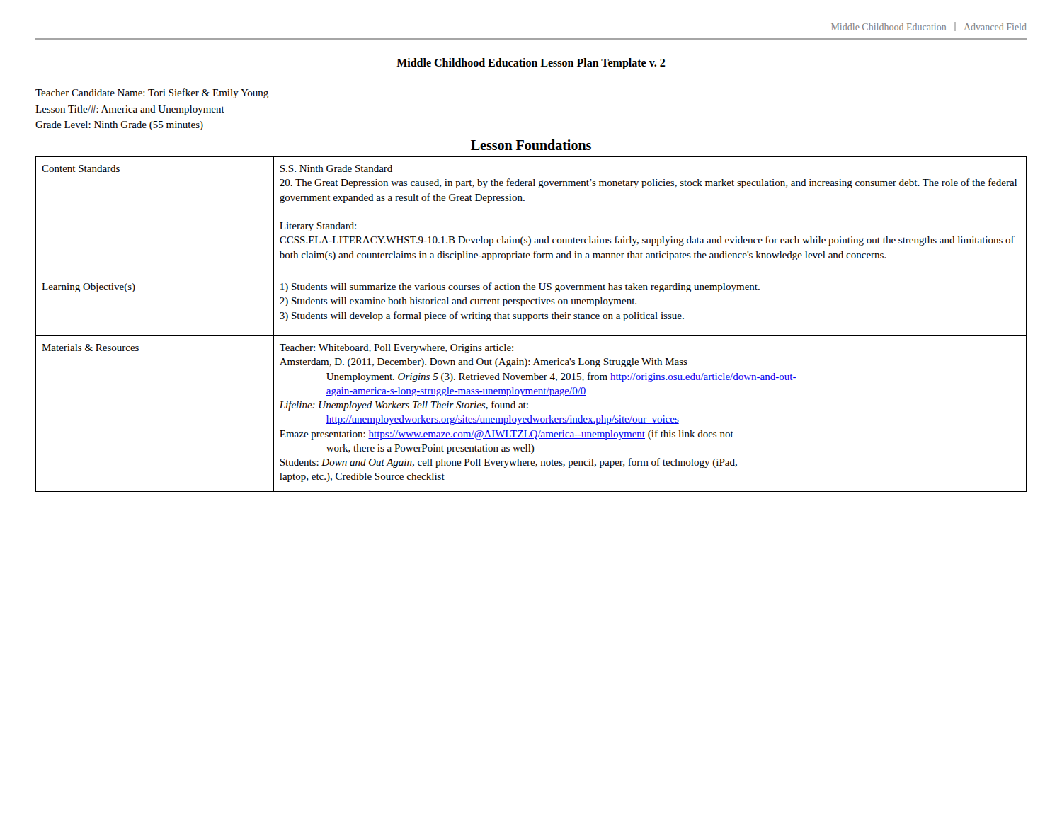Middle Childhood Education Advanced Field
Middle Childhood Education Lesson Plan Template v. 2
Teacher Candidate Name: Tori Siefker & Emily Young
Lesson Title/#: America and Unemployment
Grade Level: Ninth Grade (55 minutes)
Lesson Foundations
| Content Standards | S.S. Ninth Grade Standard 20. The Great Depression was caused, in part, by the federal government’s monetary policies, stock market speculation, and increasing consumer debt. The role of the federal government expanded as a result of the Great Depression. Literary Standard: CCSS.ELA-LITERACY.WHST.9-10.1.B Develop claim(s) and counterclaims fairly, supplying data and evidence for each while pointing out the strengths and limitations of both claim(s) and counterclaims in a discipline-appropriate form and in a manner that anticipates the audience's knowledge level and concerns. |
| Learning Objective(s) | 1) Students will summarize the various courses of action the US government has taken regarding unemployment. 2) Students will examine both historical and current perspectives on unemployment. 3) Students will develop a formal piece of writing that supports their stance on a political issue. |
| Materials & Resources | Teacher: Whiteboard, Poll Everywhere, Origins article: Amsterdam, D. (2011, December). Down and Out (Again): America's Long Struggle With Mass Unemployment. Origins 5 (3). Retrieved November 4, 2015, from http://origins.osu.edu/article/down-and-out- again-america-s-long-struggle-mass-unemployment/page/0/0 Lifeline: Unemployed Workers Tell Their Stories , found at: http://unemployedworkers.org/sites/unemployedworkers/index.php/site/our_voices Emaze presentation: https://www.emaze.com/@AIWLTZLQ/america--unemployment (if this link does not work, there is a PowerPoint presentation as well) Students: Down and Out Again , cell phone Poll Everywhere, notes, pencil, paper, form of technology (iPad, laptop, etc.), Credible Source checklist |